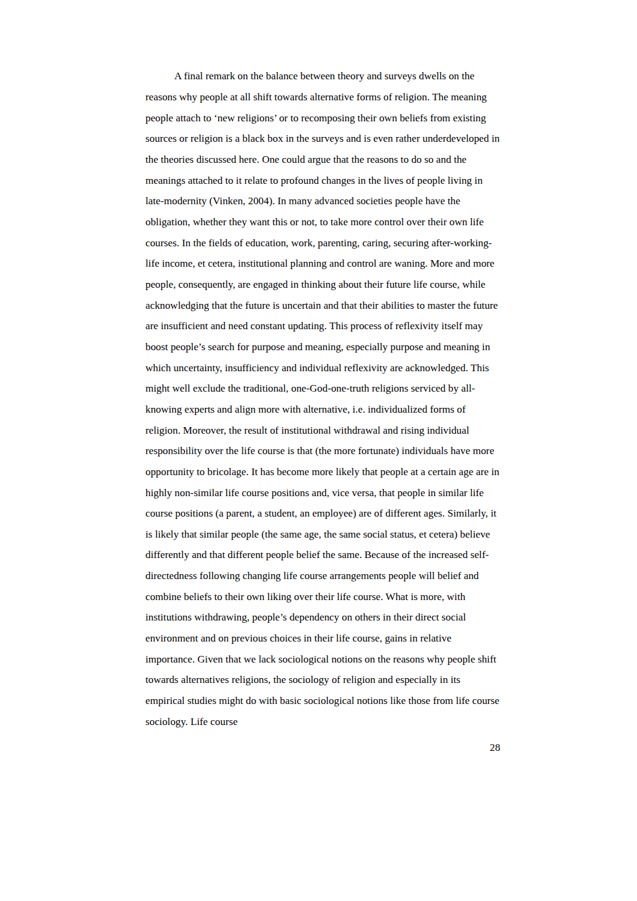A final remark on the balance between theory and surveys dwells on the reasons why people at all shift towards alternative forms of religion. The meaning people attach to ‘new religions’ or to recomposing their own beliefs from existing sources or religion is a black box in the surveys and is even rather underdeveloped in the theories discussed here. One could argue that the reasons to do so and the meanings attached to it relate to profound changes in the lives of people living in late-modernity (Vinken, 2004). In many advanced societies people have the obligation, whether they want this or not, to take more control over their own life courses. In the fields of education, work, parenting, caring, securing after-working-life income, et cetera, institutional planning and control are waning. More and more people, consequently, are engaged in thinking about their future life course, while acknowledging that the future is uncertain and that their abilities to master the future are insufficient and need constant updating. This process of reflexivity itself may boost people’s search for purpose and meaning, especially purpose and meaning in which uncertainty, insufficiency and individual reflexivity are acknowledged. This might well exclude the traditional, one-God-one-truth religions serviced by all-knowing experts and align more with alternative, i.e. individualized forms of religion. Moreover, the result of institutional withdrawal and rising individual responsibility over the life course is that (the more fortunate) individuals have more opportunity to bricolage. It has become more likely that people at a certain age are in highly non-similar life course positions and, vice versa, that people in similar life course positions (a parent, a student, an employee) are of different ages. Similarly, it is likely that similar people (the same age, the same social status, et cetera) believe differently and that different people belief the same. Because of the increased self-directedness following changing life course arrangements people will belief and combine beliefs to their own liking over their life course. What is more, with institutions withdrawing, people’s dependency on others in their direct social environment and on previous choices in their life course, gains in relative importance. Given that we lack sociological notions on the reasons why people shift towards alternatives religions, the sociology of religion and especially in its empirical studies might do with basic sociological notions like those from life course sociology. Life course
28